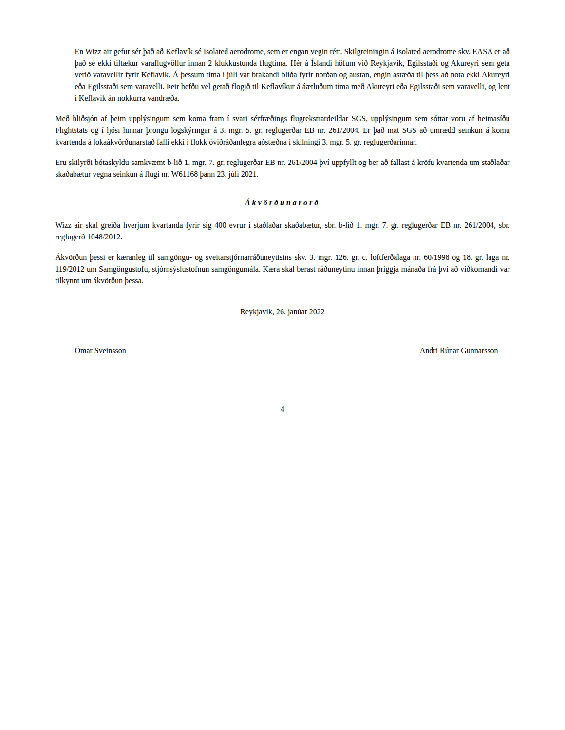En Wizz air gefur sér það að Keflavík sé Isolated aerodrome, sem er engan vegin rétt. Skilgreiningin á Isolated aerodrome skv. EASA er að það sé ekki tiltækur varaflugvöllur innan 2 klukkustunda flugtíma. Hér á Íslandi höfum við Reykjavík, Egilsstaði og Akureyri sem geta verið varavellir fyrir Keflavík. Á þessum tíma í júlí var brakandi blíða fyrir norðan og austan, engin ástæða til þess að nota ekki Akureyri eða Egilsstaði sem varavelli. Þeir hefðu vel getað flogið til Keflavíkur á áætluðum tíma með Akureyri eða Egilsstaði sem varavelli, og lent í Keflavík án nokkurra vandræða.
Með hliðsjón af þeim upplýsingum sem koma fram í svari sérfræðings flugrekstrardeildar SGS, upplýsingum sem sóttar voru af heimasíðu Flightstats og í ljósi hinnar þröngu lögskýringar á 3. mgr. 5. gr. reglugerðar EB nr. 261/2004. Er það mat SGS að umrædd seinkun á komu kvartenda á lokaákvörðunarstað falli ekki í flokk óviðráðanlegra aðstæðna í skilningi 3. mgr. 5. gr. reglugerðarinnar.
Eru skilyrði bótaskyldu samkvæmt b-lið 1. mgr. 7. gr. reglugerðar EB nr. 261/2004 því uppfyllt og ber að fallast á kröfu kvartenda um staðlaðar skaðabætur vegna seinkun á flugi nr. W61168 þann 23. júlí 2021.
Ákvörðunarorð
Wizz air skal greiða hverjum kvartanda fyrir sig 400 evrur í staðlaðar skaðabætur, sbr. b-lið 1. mgr. 7. gr. reglugerðar EB nr. 261/2004, sbr. reglugerð 1048/2012.
Ákvörðun þessi er kæranleg til samgöngu- og sveitarstjórnarráðuneytisins skv. 3. mgr. 126. gr. c. loftferðalaga nr. 60/1998 og 18. gr. laga nr. 119/2012 um Samgöngustofu, stjórnsýslustofnun samgöngumála. Kæra skal berast ráðuneytinu innan þriggja mánaða frá því að viðkomandi var tilkynnt um ákvörðun þessa.
Reykjavík, 26. janúar 2022
Ómar Sveinsson Andri Rúnar Gunnarsson
4